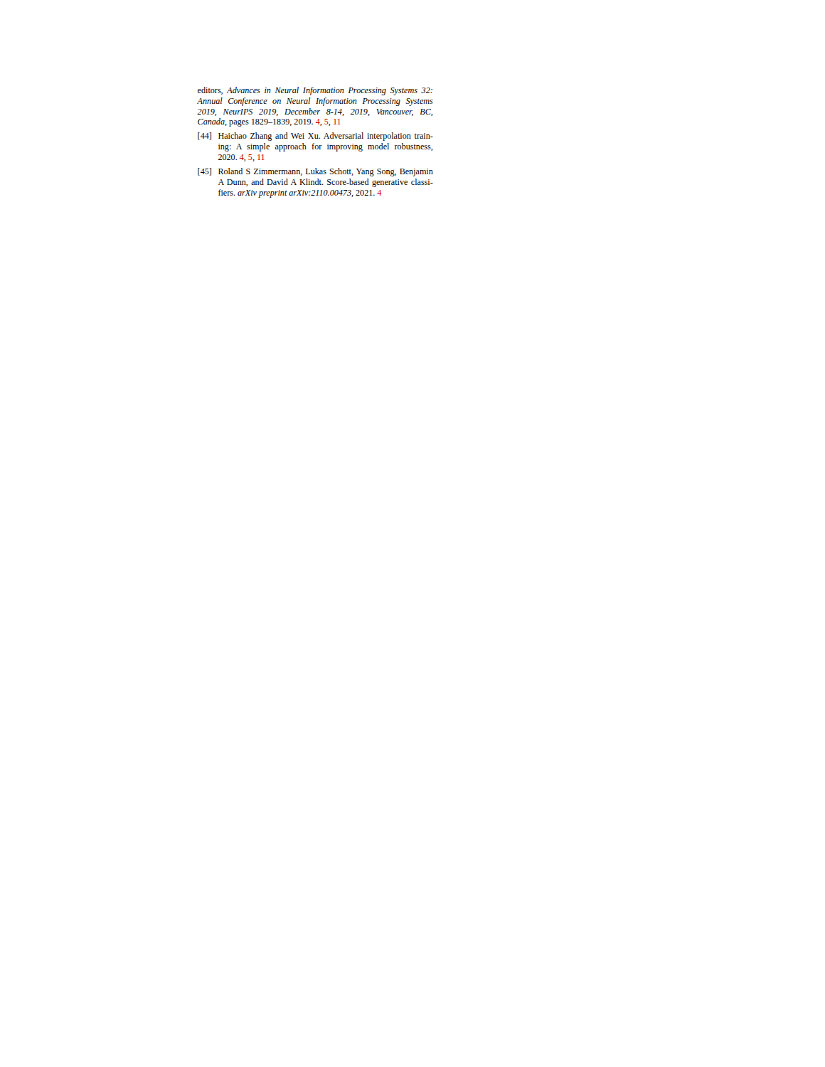editors, Advances in Neural Information Processing Systems 32: Annual Conference on Neural Information Processing Systems 2019, NeurIPS 2019, December 8-14, 2019, Vancouver, BC, Canada, pages 1829–1839, 2019. 4, 5, 11
[44]
Haichao Zhang and Wei Xu. Adversarial interpolation training: A simple approach for improving model robustness, 2020. 4, 5, 11
[45]
Roland S Zimmermann, Lukas Schott, Yang Song, Benjamin A Dunn, and David A Klindt. Score-based generative classifiers. arXiv preprint arXiv:2110.00473, 2021. 4